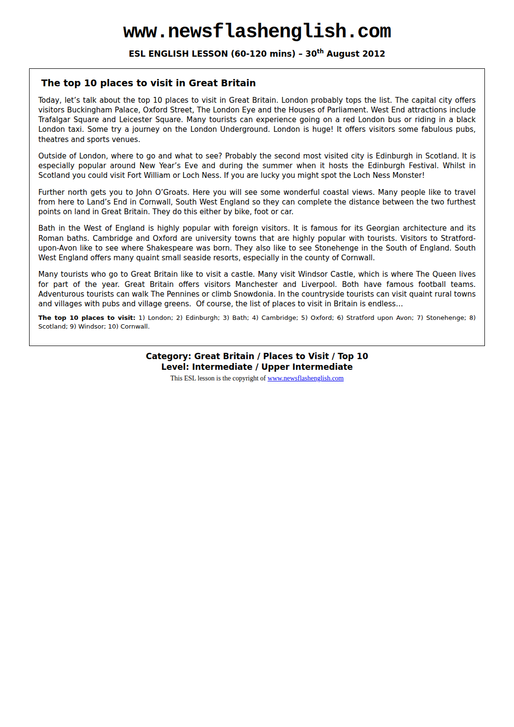www.newsflashenglish.com
ESL ENGLISH LESSON (60-120 mins) – 30th August 2012
The top 10 places to visit in Great Britain
Today, let’s talk about the top 10 places to visit in Great Britain. London probably tops the list. The capital city offers visitors Buckingham Palace, Oxford Street, The London Eye and the Houses of Parliament. West End attractions include Trafalgar Square and Leicester Square. Many tourists can experience going on a red London bus or riding in a black London taxi. Some try a journey on the London Underground. London is huge! It offers visitors some fabulous pubs, theatres and sports venues.
Outside of London, where to go and what to see? Probably the second most visited city is Edinburgh in Scotland. It is especially popular around New Year’s Eve and during the summer when it hosts the Edinburgh Festival. Whilst in Scotland you could visit Fort William or Loch Ness. If you are lucky you might spot the Loch Ness Monster!
Further north gets you to John O’Groats. Here you will see some wonderful coastal views. Many people like to travel from here to Land’s End in Cornwall, South West England so they can complete the distance between the two furthest points on land in Great Britain. They do this either by bike, foot or car.
Bath in the West of England is highly popular with foreign visitors. It is famous for its Georgian architecture and its Roman baths. Cambridge and Oxford are university towns that are highly popular with tourists. Visitors to Stratford-upon-Avon like to see where Shakespeare was born. They also like to see Stonehenge in the South of England. South West England offers many quaint small seaside resorts, especially in the county of Cornwall.
Many tourists who go to Great Britain like to visit a castle. Many visit Windsor Castle, which is where The Queen lives for part of the year. Great Britain offers visitors Manchester and Liverpool. Both have famous football teams. Adventurous tourists can walk The Pennines or climb Snowdonia. In the countryside tourists can visit quaint rural towns and villages with pubs and village greens. Of course, the list of places to visit in Britain is endless…
The top 10 places to visit: 1) London; 2) Edinburgh; 3) Bath; 4) Cambridge; 5) Oxford; 6) Stratford upon Avon; 7) Stonehenge; 8) Scotland; 9) Windsor; 10) Cornwall.
Category: Great Britain / Places to Visit / Top 10
Level: Intermediate / Upper Intermediate
This ESL lesson is the copyright of www.newsflashenglish.com